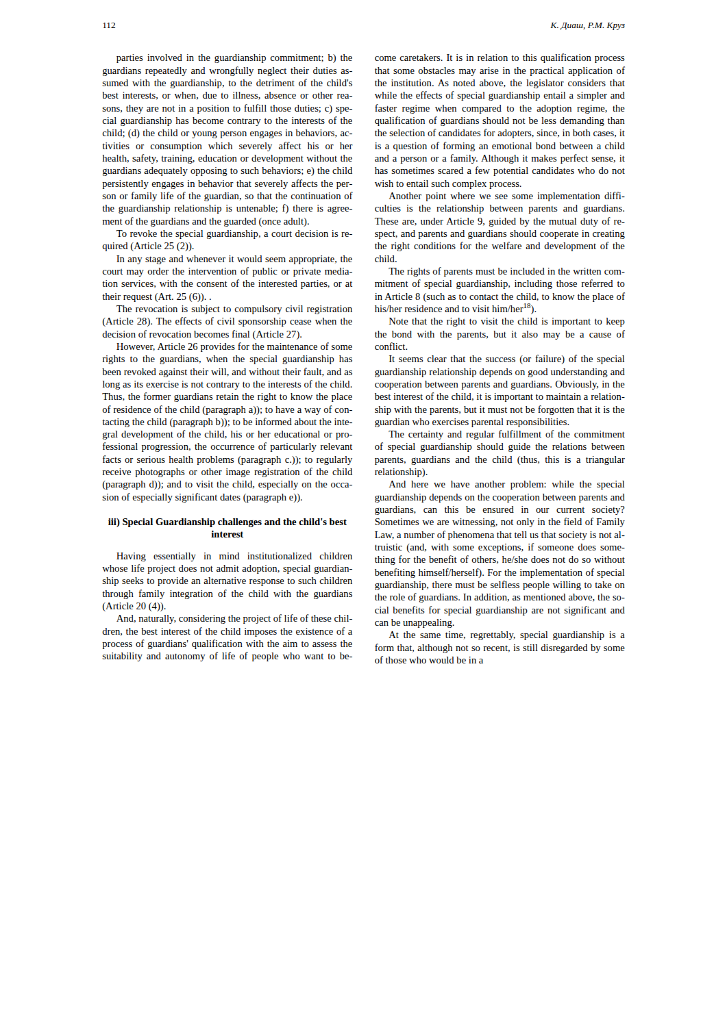112 К. Диаш, Р.М. Круз
parties involved in the guardianship commitment; b) the guardians repeatedly and wrongfully neglect their duties assumed with the guardianship, to the detriment of the child's best interests, or when, due to illness, absence or other reasons, they are not in a position to fulfill those duties; c) special guardianship has become contrary to the interests of the child; (d) the child or young person engages in behaviors, activities or consumption which severely affect his or her health, safety, training, education or development without the guardians adequately opposing to such behaviors; e) the child persistently engages in behavior that severely affects the person or family life of the guardian, so that the continuation of the guardianship relationship is untenable; f) there is agreement of the guardians and the guarded (once adult).
To revoke the special guardianship, a court decision is required (Article 25 (2)).
In any stage and whenever it would seem appropriate, the court may order the intervention of public or private mediation services, with the consent of the interested parties, or at their request (Art. 25 (6)). .
The revocation is subject to compulsory civil registration (Article 28). The effects of civil sponsorship cease when the decision of revocation becomes final (Article 27).
However, Article 26 provides for the maintenance of some rights to the guardians, when the special guardianship has been revoked against their will, and without their fault, and as long as its exercise is not contrary to the interests of the child. Thus, the former guardians retain the right to know the place of residence of the child (paragraph a)); to have a way of contacting the child (paragraph b)); to be informed about the integral development of the child, his or her educational or professional progression, the occurrence of particularly relevant facts or serious health problems (paragraph c.)); to regularly receive photographs or other image registration of the child (paragraph d)); and to visit the child, especially on the occasion of especially significant dates (paragraph e)).
iii) Special Guardianship challenges and the child's best interest
Having essentially in mind institutionalized children whose life project does not admit adoption, special guardianship seeks to provide an alternative response to such children through family integration of the child with the guardians (Article 20 (4)).
And, naturally, considering the project of life of these children, the best interest of the child imposes the existence of a process of guardians' qualification with the aim to assess the suitability and autonomy of life of people who want to become caretakers. It is in relation to this qualification process that some obstacles may arise in the practical application of the institution. As noted above, the legislator considers that while the effects of special guardianship entail a simpler and faster regime when compared to the adoption regime, the qualification of guardians should not be less demanding than the selection of candidates for adopters, since, in both cases, it is a question of forming an emotional bond between a child and a person or a family. Although it makes perfect sense, it has sometimes scared a few potential candidates who do not wish to entail such complex process.
Another point where we see some implementation difficulties is the relationship between parents and guardians. These are, under Article 9, guided by the mutual duty of respect, and parents and guardians should cooperate in creating the right conditions for the welfare and development of the child.
The rights of parents must be included in the written commitment of special guardianship, including those referred to in Article 8 (such as to contact the child, to know the place of his/her residence and to visit him/her18).
Note that the right to visit the child is important to keep the bond with the parents, but it also may be a cause of conflict.
It seems clear that the success (or failure) of the special guardianship relationship depends on good understanding and cooperation between parents and guardians. Obviously, in the best interest of the child, it is important to maintain a relationship with the parents, but it must not be forgotten that it is the guardian who exercises parental responsibilities.
The certainty and regular fulfillment of the commitment of special guardianship should guide the relations between parents, guardians and the child (thus, this is a triangular relationship).
And here we have another problem: while the special guardianship depends on the cooperation between parents and guardians, can this be ensured in our current society? Sometimes we are witnessing, not only in the field of Family Law, a number of phenomena that tell us that society is not altruistic (and, with some exceptions, if someone does something for the benefit of others, he/she does not do so without benefiting himself/herself). For the implementation of special guardianship, there must be selfless people willing to take on the role of guardians. In addition, as mentioned above, the social benefits for special guardianship are not significant and can be unappealing.
At the same time, regrettably, special guardianship is a form that, although not so recent, is still disregarded by some of those who would be in a